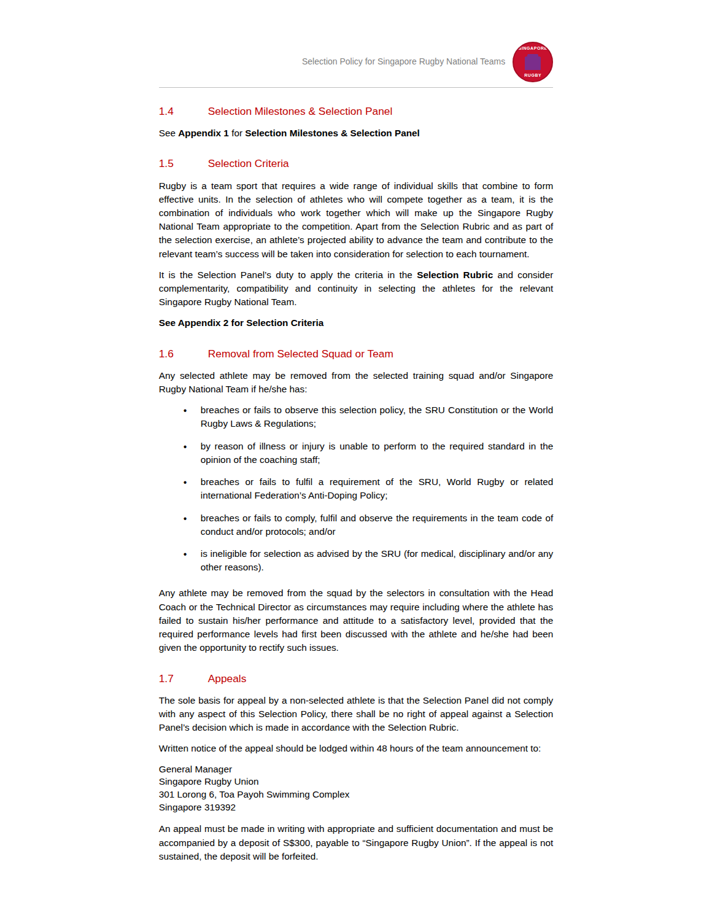Selection Policy for Singapore Rugby National Teams
SINGAPORE
RUGBY
1.4 Selection Milestones & Selection Panel
See Appendix 1 for Selection Milestones & Selection Panel
1.5 Selection Criteria
Rugby is a team sport that requires a wide range of individual skills that combine to form effective units. In the selection of athletes who will compete together as a team, it is the combination of individuals who work together which will make up the Singapore Rugby National Team appropriate to the competition. Apart from the Selection Rubric and as part of the selection exercise, an athlete’s projected ability to advance the team and contribute to the relevant team’s success will be taken into consideration for selection to each tournament.
It is the Selection Panel’s duty to apply the criteria in the Selection Rubric and consider complementarity, compatibility and continuity in selecting the athletes for the relevant Singapore Rugby National Team.
See Appendix 2 for Selection Criteria
1.6 Removal from Selected Squad or Team
Any selected athlete may be removed from the selected training squad and/or Singapore Rugby National Team if he/she has:
breaches or fails to observe this selection policy, the SRU Constitution or the World Rugby Laws & Regulations;
by reason of illness or injury is unable to perform to the required standard in the opinion of the coaching staff;
breaches or fails to fulfil a requirement of the SRU, World Rugby or related international Federation’s Anti-Doping Policy;
breaches or fails to comply, fulfil and observe the requirements in the team code of conduct and/or protocols; and/or
is ineligible for selection as advised by the SRU (for medical, disciplinary and/or any other reasons).
Any athlete may be removed from the squad by the selectors in consultation with the Head Coach or the Technical Director as circumstances may require including where the athlete has failed to sustain his/her performance and attitude to a satisfactory level, provided that the required performance levels had first been discussed with the athlete and he/she had been given the opportunity to rectify such issues.
1.7 Appeals
The sole basis for appeal by a non-selected athlete is that the Selection Panel did not comply with any aspect of this Selection Policy, there shall be no right of appeal against a Selection Panel’s decision which is made in accordance with the Selection Rubric.
Written notice of the appeal should be lodged within 48 hours of the team announcement to:
General Manager
Singapore Rugby Union
301 Lorong 6, Toa Payoh Swimming Complex
Singapore 319392
An appeal must be made in writing with appropriate and sufficient documentation and must be accompanied by a deposit of S$300, payable to “Singapore Rugby Union”. If the appeal is not sustained, the deposit will be forfeited.